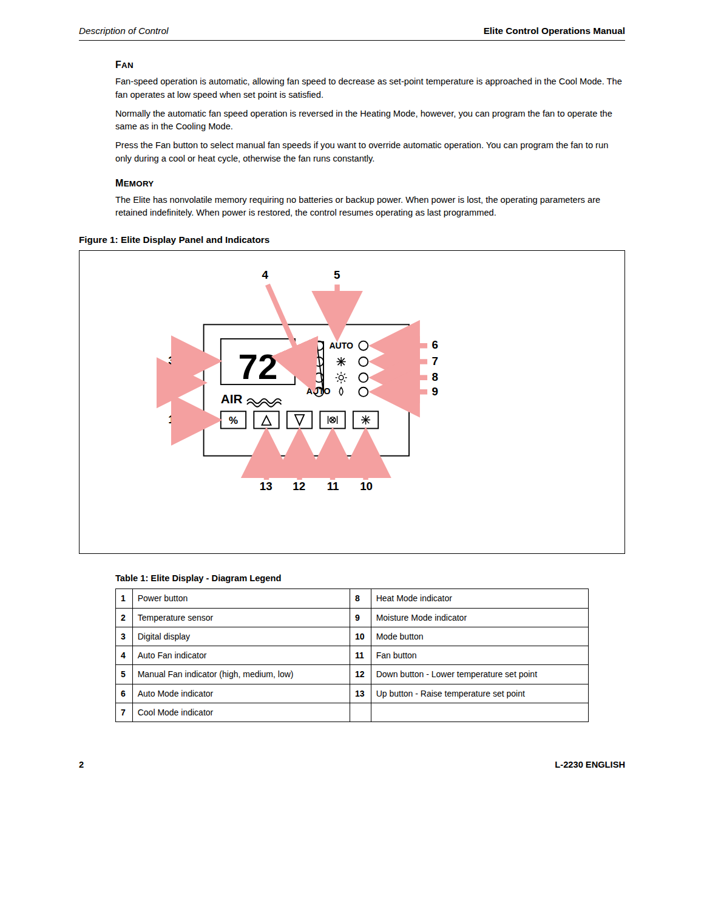Description of Control
Elite Control Operations Manual
FAN
Fan-speed operation is automatic, allowing fan speed to decrease as set-point temperature is approached in the Cool Mode. The fan operates at low speed when set point is satisfied.
Normally the automatic fan speed operation is reversed in the Heating Mode, however, you can program the fan to operate the same as in the Cooling Mode.
Press the Fan button to select manual fan speeds if you want to override automatic operation. You can program the fan to run only during a cool or heat cycle, otherwise the fan runs constantly.
MEMORY
The Elite has nonvolatile memory requiring no batteries or backup power. When power is lost, the operating parameters are retained indefinitely. When power is restored, the control resumes operating as last programmed.
Figure 1: Elite Display Panel and Indicators
72 AIR AUTO AUTO % 4 5 6 7 8 9 3 2 1 13 12 11 10
Table 1: Elite Display - Diagram Legend
| 1 | Power button | 8 | Heat Mode indicator |
| 2 | Temperature sensor | 9 | Moisture Mode indicator |
| 3 | Digital display | 10 | Mode button |
| 4 | Auto Fan indicator | 11 | Fan button |
| 5 | Manual Fan indicator (high, medium, low) | 12 | Down button - Lower temperature set point |
| 6 | Auto Mode indicator | 13 | Up button - Raise temperature set point |
| 7 | Cool Mode indicator | | |
2
L-2230 ENGLISH